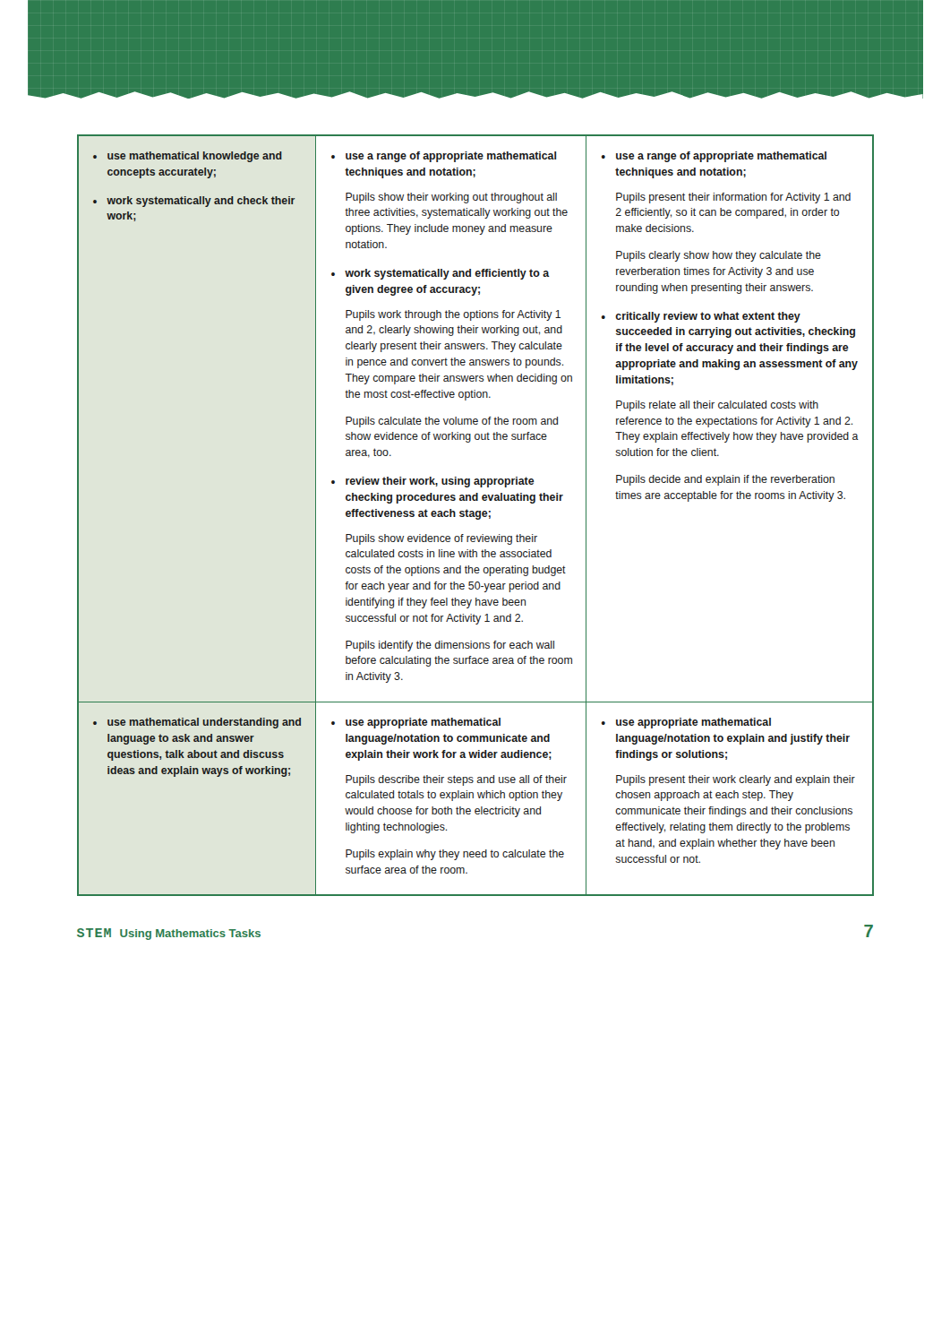| use mathematical knowledge and concepts accurately; work systematically and check their work; | use a range of appropriate mathematical techniques and notation; Pupils show their working out throughout all three activities, systematically working out the options. They include money and measure notation. work systematically and efficiently to a given degree of accuracy; Pupils work through the options for Activity 1 and 2, clearly showing their working out, and clearly present their answers. They calculate in pence and convert the answers to pounds. They compare their answers when deciding on the most cost-effective option. Pupils calculate the volume of the room and show evidence of working out the surface area, too. review their work, using appropriate checking procedures and evaluating their effectiveness at each stage; Pupils show evidence of reviewing their calculated costs in line with the associated costs of the options and the operating budget for each year and for the 50-year period and identifying if they feel they have been successful or not for Activity 1 and 2. Pupils identify the dimensions for each wall before calculating the surface area of the room in Activity 3. | use a range of appropriate mathematical techniques and notation; Pupils present their information for Activity 1 and 2 efficiently, so it can be compared, in order to make decisions. Pupils clearly show how they calculate the reverberation times for Activity 3 and use rounding when presenting their answers. critically review to what extent they succeeded in carrying out activities, checking if the level of accuracy and their findings are appropriate and making an assessment of any limitations; Pupils relate all their calculated costs with reference to the expectations for Activity 1 and 2. They explain effectively how they have provided a solution for the client. Pupils decide and explain if the reverberation times are acceptable for the rooms in Activity 3. |
| use mathematical understanding and language to ask and answer questions, talk about and discuss ideas and explain ways of working; | use appropriate mathematical language/notation to communicate and explain their work for a wider audience; Pupils describe their steps and use all of their calculated totals to explain which option they would choose for both the electricity and lighting technologies. Pupils explain why they need to calculate the surface area of the room. | use appropriate mathematical language/notation to explain and justify their findings or solutions; Pupils present their work clearly and explain their chosen approach at each step. They communicate their findings and their conclusions effectively, relating them directly to the problems at hand, and explain whether they have been successful or not. |
STEM Using Mathematics Tasks
7